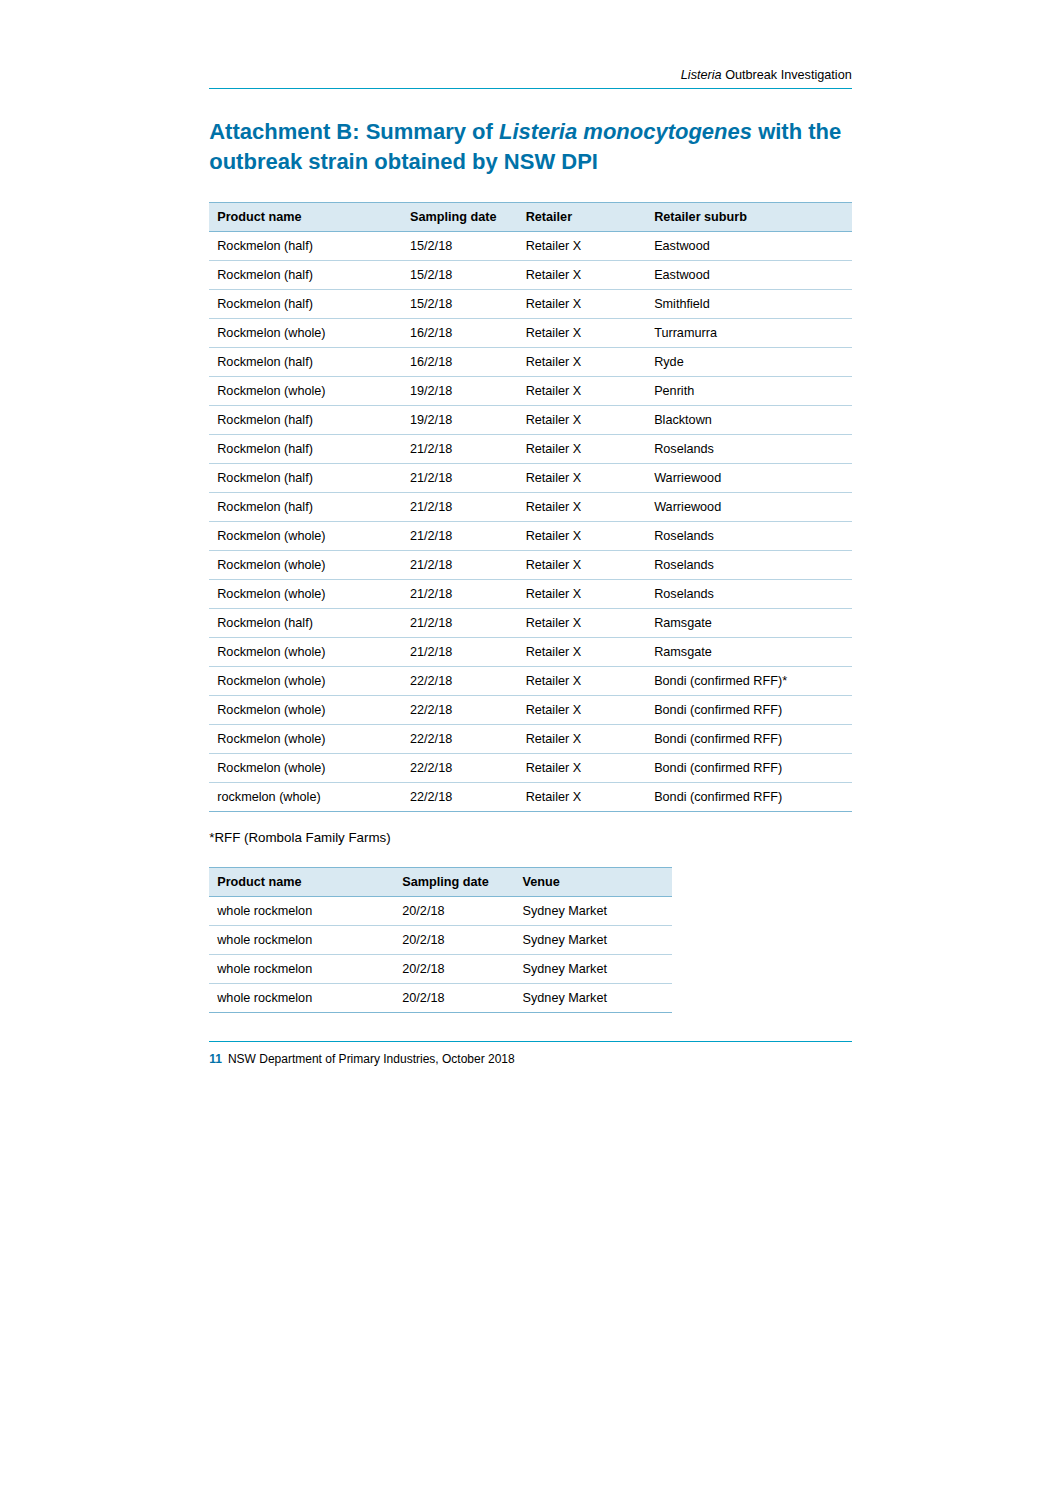Listeria Outbreak Investigation
Attachment B: Summary of Listeria monocytogenes with the outbreak strain obtained by NSW DPI
| Product name | Sampling date | Retailer | Retailer suburb |
| --- | --- | --- | --- |
| Rockmelon (half) | 15/2/18 | Retailer X | Eastwood |
| Rockmelon (half) | 15/2/18 | Retailer X | Eastwood |
| Rockmelon (half) | 15/2/18 | Retailer X | Smithfield |
| Rockmelon (whole) | 16/2/18 | Retailer X | Turramurra |
| Rockmelon (half) | 16/2/18 | Retailer X | Ryde |
| Rockmelon (whole) | 19/2/18 | Retailer X | Penrith |
| Rockmelon (half) | 19/2/18 | Retailer X | Blacktown |
| Rockmelon (half) | 21/2/18 | Retailer X | Roselands |
| Rockmelon (half) | 21/2/18 | Retailer X | Warriewood |
| Rockmelon (half) | 21/2/18 | Retailer X | Warriewood |
| Rockmelon (whole) | 21/2/18 | Retailer X | Roselands |
| Rockmelon (whole) | 21/2/18 | Retailer X | Roselands |
| Rockmelon (whole) | 21/2/18 | Retailer X | Roselands |
| Rockmelon (half) | 21/2/18 | Retailer X | Ramsgate |
| Rockmelon (whole) | 21/2/18 | Retailer X | Ramsgate |
| Rockmelon (whole) | 22/2/18 | Retailer X | Bondi (confirmed RFF)* |
| Rockmelon (whole) | 22/2/18 | Retailer X | Bondi (confirmed RFF) |
| Rockmelon (whole) | 22/2/18 | Retailer X | Bondi (confirmed RFF) |
| Rockmelon (whole) | 22/2/18 | Retailer X | Bondi (confirmed RFF) |
| rockmelon (whole) | 22/2/18 | Retailer X | Bondi (confirmed RFF) |
*RFF (Rombola Family Farms)
| Product name | Sampling date | Venue |
| --- | --- | --- |
| whole rockmelon | 20/2/18 | Sydney Market |
| whole rockmelon | 20/2/18 | Sydney Market |
| whole rockmelon | 20/2/18 | Sydney Market |
| whole rockmelon | 20/2/18 | Sydney Market |
11 NSW Department of Primary Industries, October 2018